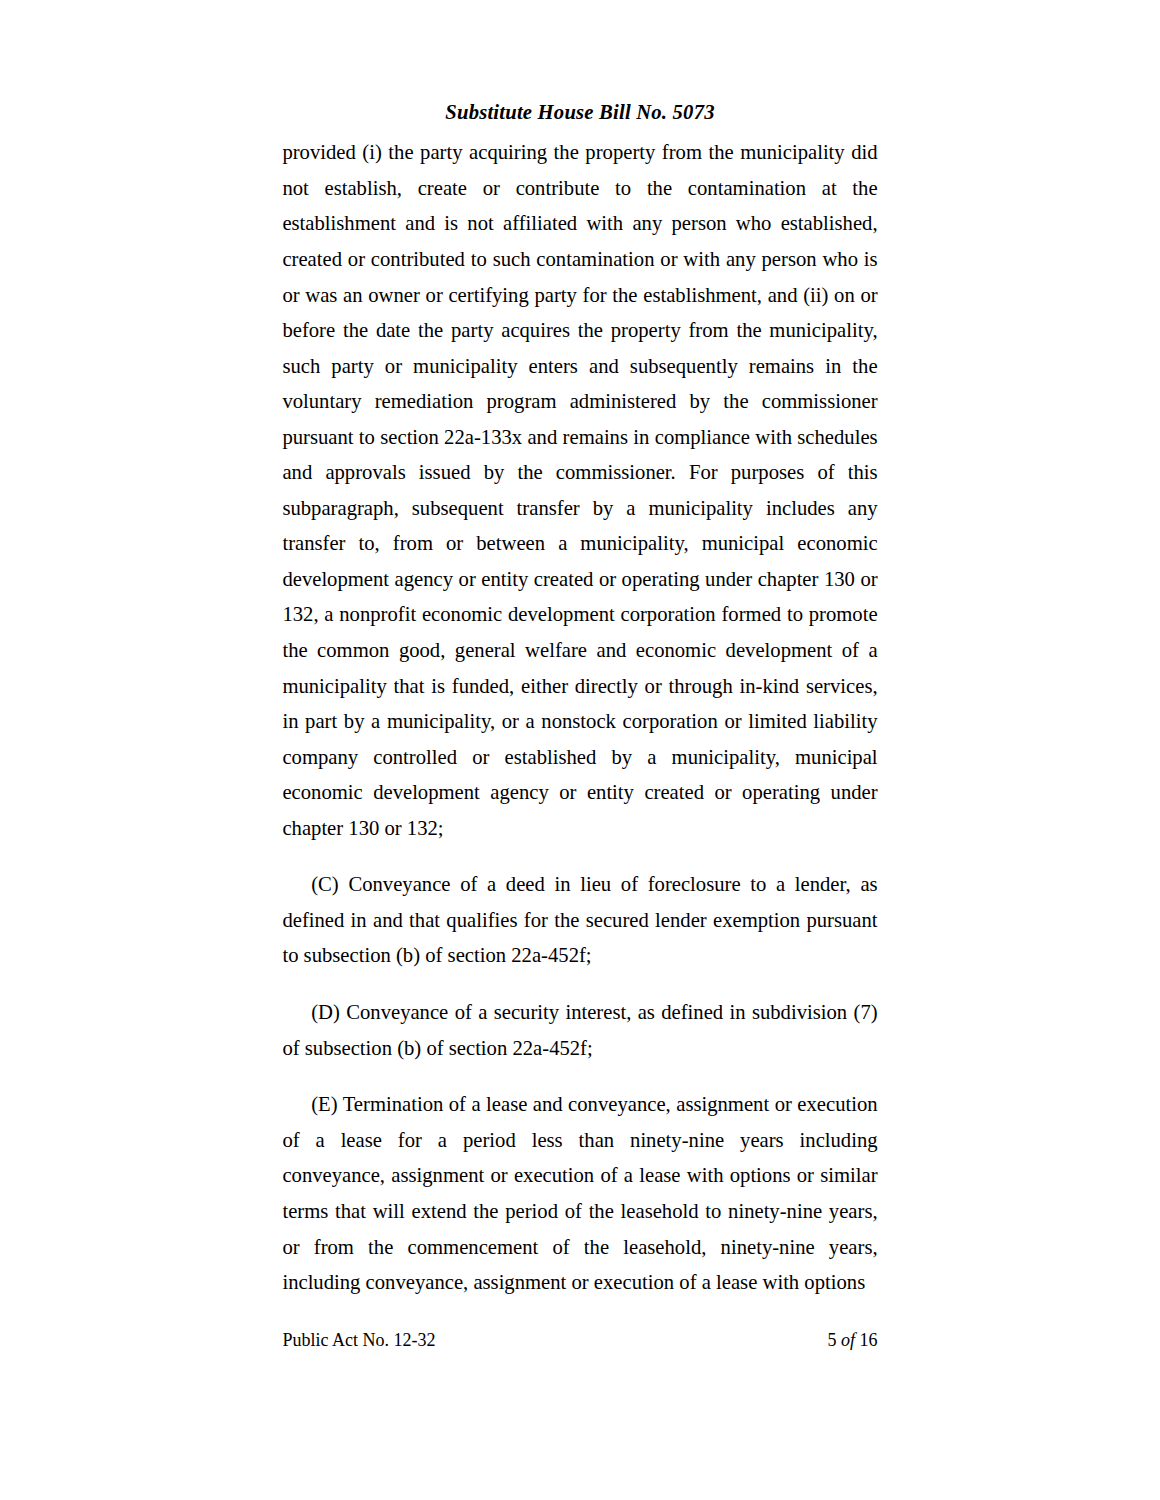Substitute House Bill No. 5073
provided (i) the party acquiring the property from the municipality did not establish, create or contribute to the contamination at the establishment and is not affiliated with any person who established, created or contributed to such contamination or with any person who is or was an owner or certifying party for the establishment, and (ii) on or before the date the party acquires the property from the municipality, such party or municipality enters and subsequently remains in the voluntary remediation program administered by the commissioner pursuant to section 22a-133x and remains in compliance with schedules and approvals issued by the commissioner. For purposes of this subparagraph, subsequent transfer by a municipality includes any transfer to, from or between a municipality, municipal economic development agency or entity created or operating under chapter 130 or 132, a nonprofit economic development corporation formed to promote the common good, general welfare and economic development of a municipality that is funded, either directly or through in-kind services, in part by a municipality, or a nonstock corporation or limited liability company controlled or established by a municipality, municipal economic development agency or entity created or operating under chapter 130 or 132;
(C) Conveyance of a deed in lieu of foreclosure to a lender, as defined in and that qualifies for the secured lender exemption pursuant to subsection (b) of section 22a-452f;
(D) Conveyance of a security interest, as defined in subdivision (7) of subsection (b) of section 22a-452f;
(E) Termination of a lease and conveyance, assignment or execution of a lease for a period less than ninety-nine years including conveyance, assignment or execution of a lease with options or similar terms that will extend the period of the leasehold to ninety-nine years, or from the commencement of the leasehold, ninety-nine years, including conveyance, assignment or execution of a lease with options
Public Act No. 12-32 5 of 16